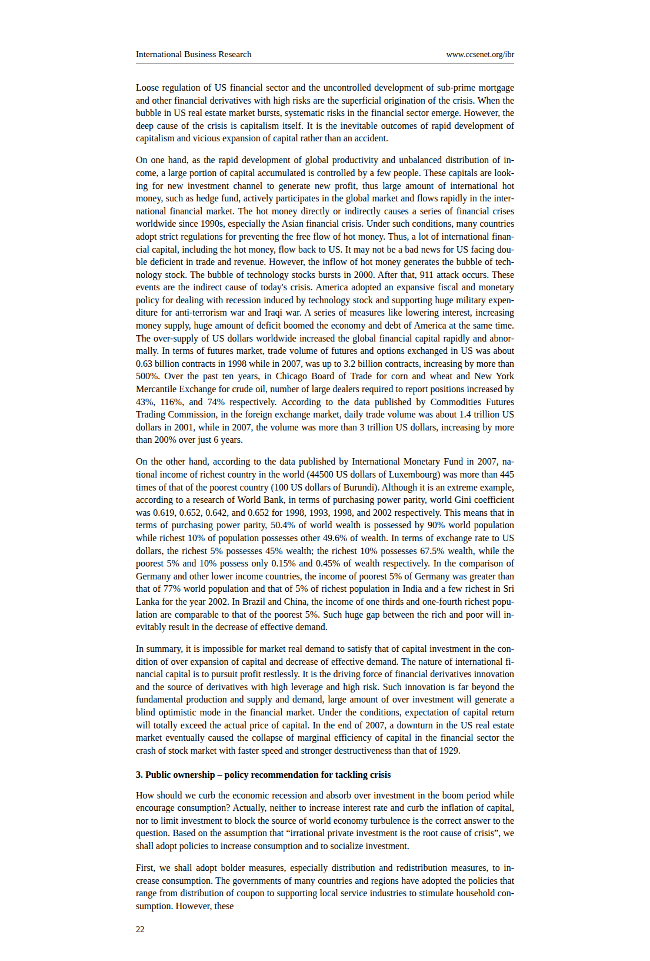International Business Research www.ccsenet.org/ibr
Loose regulation of US financial sector and the uncontrolled development of sub-prime mortgage and other financial derivatives with high risks are the superficial origination of the crisis. When the bubble in US real estate market bursts, systematic risks in the financial sector emerge. However, the deep cause of the crisis is capitalism itself. It is the inevitable outcomes of rapid development of capitalism and vicious expansion of capital rather than an accident.
On one hand, as the rapid development of global productivity and unbalanced distribution of income, a large portion of capital accumulated is controlled by a few people. These capitals are looking for new investment channel to generate new profit, thus large amount of international hot money, such as hedge fund, actively participates in the global market and flows rapidly in the international financial market. The hot money directly or indirectly causes a series of financial crises worldwide since 1990s, especially the Asian financial crisis. Under such conditions, many countries adopt strict regulations for preventing the free flow of hot money. Thus, a lot of international financial capital, including the hot money, flow back to US. It may not be a bad news for US facing double deficient in trade and revenue. However, the inflow of hot money generates the bubble of technology stock. The bubble of technology stocks bursts in 2000. After that, 911 attack occurs. These events are the indirect cause of today's crisis. America adopted an expansive fiscal and monetary policy for dealing with recession induced by technology stock and supporting huge military expenditure for anti-terrorism war and Iraqi war. A series of measures like lowering interest, increasing money supply, huge amount of deficit boomed the economy and debt of America at the same time. The over-supply of US dollars worldwide increased the global financial capital rapidly and abnormally. In terms of futures market, trade volume of futures and options exchanged in US was about 0.63 billion contracts in 1998 while in 2007, was up to 3.2 billion contracts, increasing by more than 500%. Over the past ten years, in Chicago Board of Trade for corn and wheat and New York Mercantile Exchange for crude oil, number of large dealers required to report positions increased by 43%, 116%, and 74% respectively. According to the data published by Commodities Futures Trading Commission, in the foreign exchange market, daily trade volume was about 1.4 trillion US dollars in 2001, while in 2007, the volume was more than 3 trillion US dollars, increasing by more than 200% over just 6 years.
On the other hand, according to the data published by International Monetary Fund in 2007, national income of richest country in the world (44500 US dollars of Luxembourg) was more than 445 times of that of the poorest country (100 US dollars of Burundi). Although it is an extreme example, according to a research of World Bank, in terms of purchasing power parity, world Gini coefficient was 0.619, 0.652, 0.642, and 0.652 for 1998, 1993, 1998, and 2002 respectively. This means that in terms of purchasing power parity, 50.4% of world wealth is possessed by 90% world population while richest 10% of population possesses other 49.6% of wealth. In terms of exchange rate to US dollars, the richest 5% possesses 45% wealth; the richest 10% possesses 67.5% wealth, while the poorest 5% and 10% possess only 0.15% and 0.45% of wealth respectively. In the comparison of Germany and other lower income countries, the income of poorest 5% of Germany was greater than that of 77% world population and that of 5% of richest population in India and a few richest in Sri Lanka for the year 2002. In Brazil and China, the income of one thirds and one-fourth richest population are comparable to that of the poorest 5%. Such huge gap between the rich and poor will inevitably result in the decrease of effective demand.
In summary, it is impossible for market real demand to satisfy that of capital investment in the condition of over expansion of capital and decrease of effective demand. The nature of international financial capital is to pursuit profit restlessly. It is the driving force of financial derivatives innovation and the source of derivatives with high leverage and high risk. Such innovation is far beyond the fundamental production and supply and demand, large amount of over investment will generate a blind optimistic mode in the financial market. Under the conditions, expectation of capital return will totally exceed the actual price of capital. In the end of 2007, a downturn in the US real estate market eventually caused the collapse of marginal efficiency of capital in the financial sector the crash of stock market with faster speed and stronger destructiveness than that of 1929.
3. Public ownership – policy recommendation for tackling crisis
How should we curb the economic recession and absorb over investment in the boom period while encourage consumption? Actually, neither to increase interest rate and curb the inflation of capital, nor to limit investment to block the source of world economy turbulence is the correct answer to the question. Based on the assumption that “irrational private investment is the root cause of crisis”, we shall adopt policies to increase consumption and to socialize investment.
First, we shall adopt bolder measures, especially distribution and redistribution measures, to increase consumption. The governments of many countries and regions have adopted the policies that range from distribution of coupon to supporting local service industries to stimulate household consumption. However, these
22